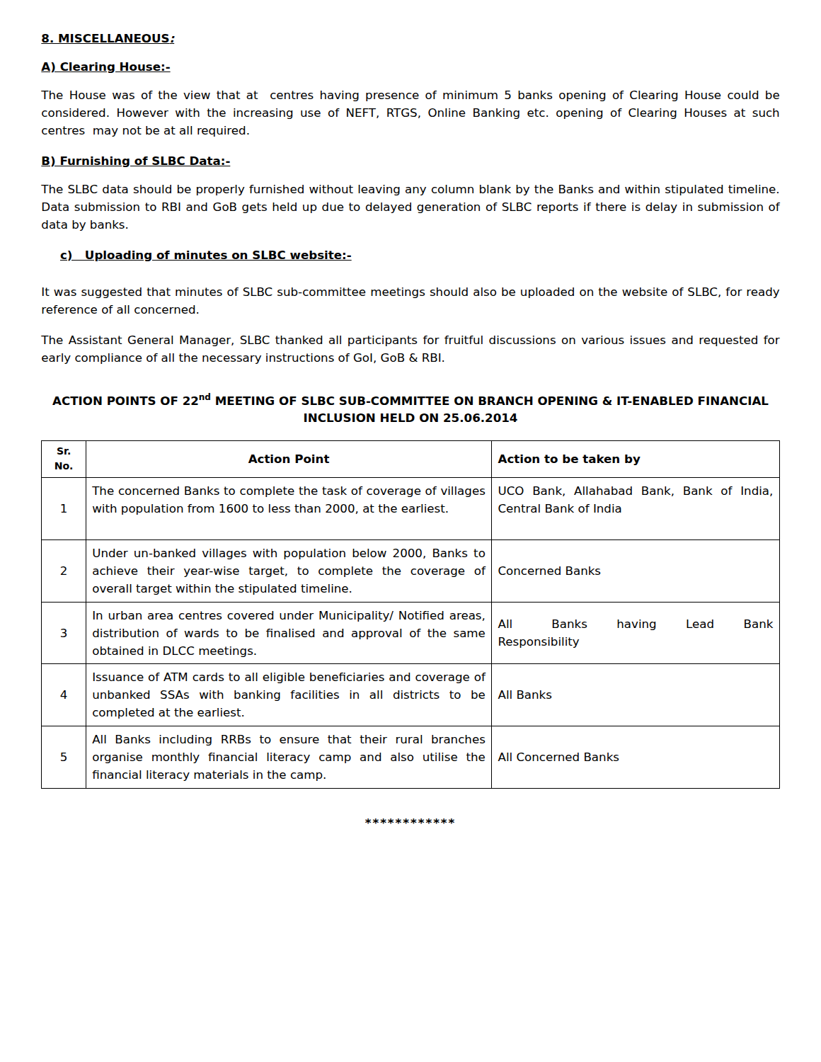8. MISCELLANEOUS:
A) Clearing House:-
The House was of the view that at centres having presence of minimum 5 banks opening of Clearing House could be considered. However with the increasing use of NEFT, RTGS, Online Banking etc. opening of Clearing Houses at such centres may not be at all required.
B) Furnishing of SLBC Data:-
The SLBC data should be properly furnished without leaving any column blank by the Banks and within stipulated timeline. Data submission to RBI and GoB gets held up due to delayed generation of SLBC reports if there is delay in submission of data by banks.
c) Uploading of minutes on SLBC website:-
It was suggested that minutes of SLBC sub-committee meetings should also be uploaded on the website of SLBC, for ready reference of all concerned.
The Assistant General Manager, SLBC thanked all participants for fruitful discussions on various issues and requested for early compliance of all the necessary instructions of GoI, GoB & RBI.
ACTION POINTS OF 22nd MEETING OF SLBC SUB-COMMITTEE ON BRANCH OPENING & IT-ENABLED FINANCIAL INCLUSION HELD ON 25.06.2014
| Sr. No. | Action Point | Action to be taken by |
| --- | --- | --- |
| 1 | The concerned Banks to complete the task of coverage of villages with population from 1600 to less than 2000, at the earliest. | UCO Bank, Allahabad Bank, Bank of India, Central Bank of India |
| 2 | Under un-banked villages with population below 2000, Banks to achieve their year-wise target, to complete the coverage of overall target within the stipulated timeline. | Concerned Banks |
| 3 | In urban area centres covered under Municipality/ Notified areas, distribution of wards to be finalised and approval of the same obtained in DLCC meetings. | All Banks having Lead Bank Responsibility |
| 4 | Issuance of ATM cards to all eligible beneficiaries and coverage of unbanked SSAs with banking facilities in all districts to be completed at the earliest. | All Banks |
| 5 | All Banks including RRBs to ensure that their rural branches organise monthly financial literacy camp and also utilise the financial literacy materials in the camp. | All Concerned Banks |
************